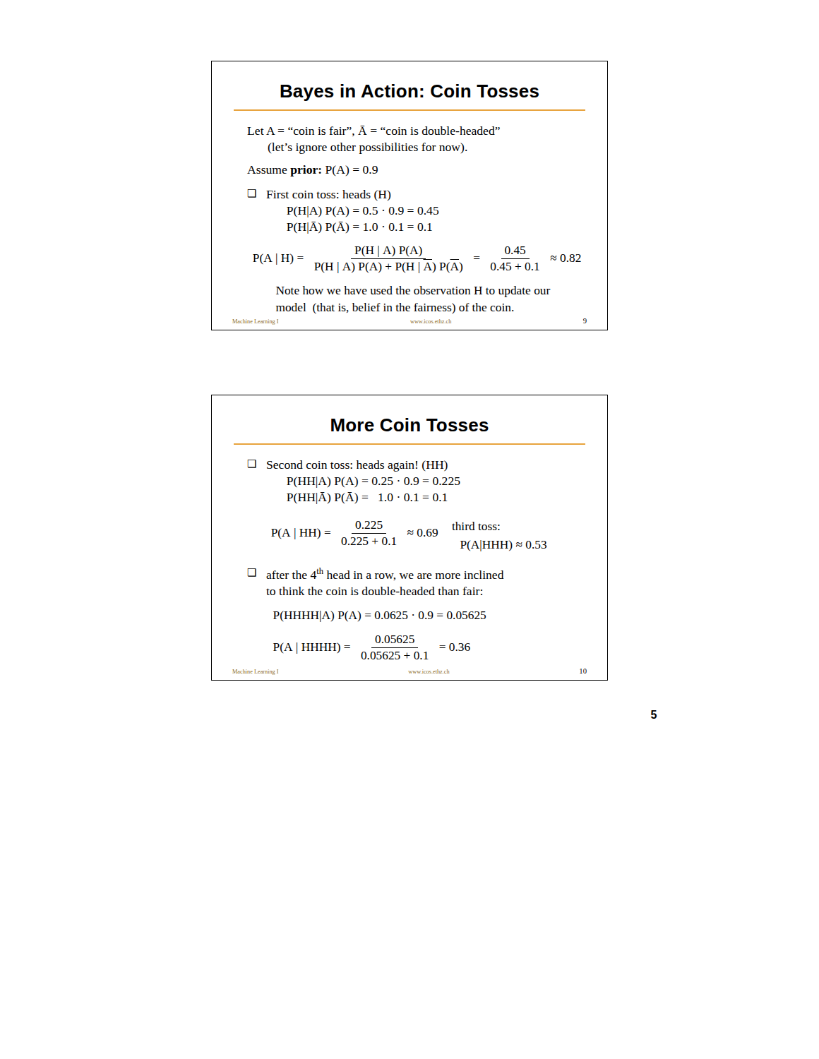Bayes in Action: Coin Tosses
Let A = “coin is fair”, Ā = “coin is double-headed”
(let’s ignore other possibilities for now).
Assume prior: P(A) = 0.9
First coin toss: heads (H) P(H|A) P(A) = 0.5 · 0.9 = 0.45 P(H|Ā) P(Ā) = 1.0 · 0.1 = 0.1
P(A | H) = P(H | A) P(A) P(H | A) P(A) + P(H | A) P(A) = 0.45 0.45 + 0.1 ≈ 0.82
Note how we have used the observation H to update our
model (that is, belief in the fairness) of the coin.
Machine Learning I www.icos.ethz.ch 9
More Coin Tosses
Second coin toss: heads again! (HH) P(HH|A) P(A) = 0.25 · 0.9 = 0.225 P(HH|Ā) P(Ā) = 1.0 · 0.1 = 0.1
P(A | HH) = 0.225 0.225 + 0.1 ≈ 0.69
third toss:
P(A|HHH) ≈ 0.53
after the 4th head in a row, we are more inclined
to think the coin is double-headed than fair:
P(HHHH|A) P(A) = 0.0625 · 0.9 = 0.05625
P(A | HHHH) = 0.05625 0.05625 + 0.1 = 0.36
Machine Learning I www.icos.ethz.ch 10
5